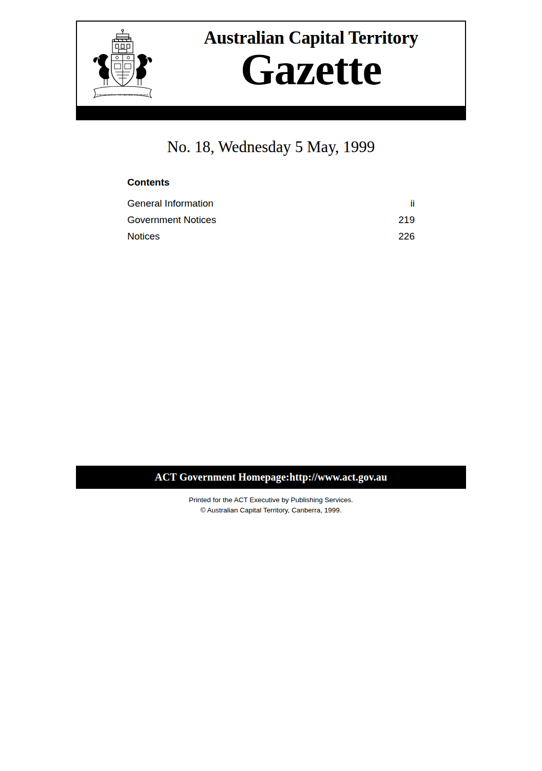FOR THE QUEEN, THE LAW, AND THE PEOPLE
Australian Capital Territory
Gazette
No. 18, Wednesday 5 May, 1999
Contents
| General Information | ii |
| Government Notices | 219 |
| Notices | 226 |
ACT Government Homepage:http://www.act.gov.au
Printed for the ACT Executive by Publishing Services.
© Australian Capital Territory, Canberra, 1999.